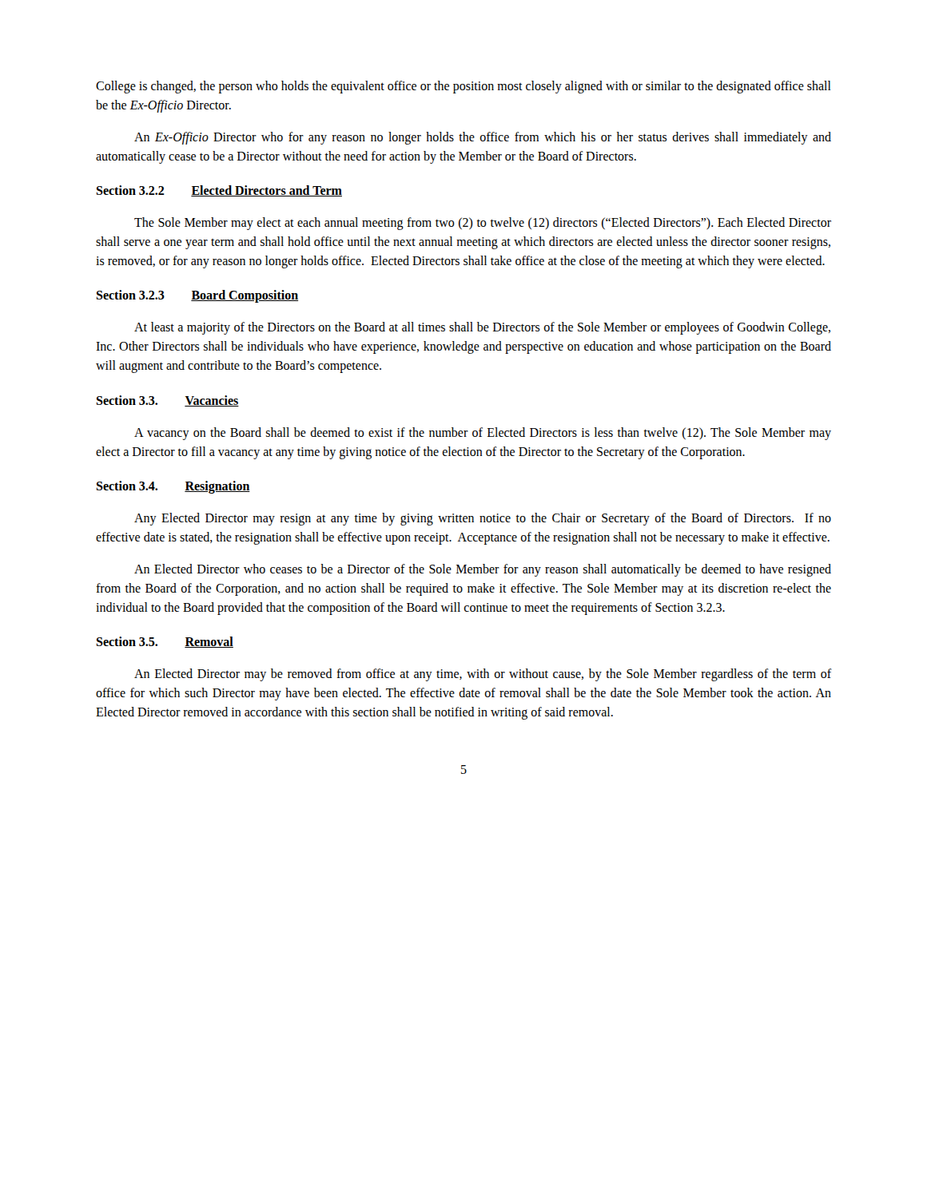College is changed, the person who holds the equivalent office or the position most closely aligned with or similar to the designated office shall be the Ex-Officio Director.
An Ex-Officio Director who for any reason no longer holds the office from which his or her status derives shall immediately and automatically cease to be a Director without the need for action by the Member or the Board of Directors.
Section 3.2.2 Elected Directors and Term
The Sole Member may elect at each annual meeting from two (2) to twelve (12) directors (“Elected Directors”). Each Elected Director shall serve a one year term and shall hold office until the next annual meeting at which directors are elected unless the director sooner resigns, is removed, or for any reason no longer holds office. Elected Directors shall take office at the close of the meeting at which they were elected.
Section 3.2.3 Board Composition
At least a majority of the Directors on the Board at all times shall be Directors of the Sole Member or employees of Goodwin College, Inc. Other Directors shall be individuals who have experience, knowledge and perspective on education and whose participation on the Board will augment and contribute to the Board’s competence.
Section 3.3. Vacancies
A vacancy on the Board shall be deemed to exist if the number of Elected Directors is less than twelve (12). The Sole Member may elect a Director to fill a vacancy at any time by giving notice of the election of the Director to the Secretary of the Corporation.
Section 3.4. Resignation
Any Elected Director may resign at any time by giving written notice to the Chair or Secretary of the Board of Directors. If no effective date is stated, the resignation shall be effective upon receipt. Acceptance of the resignation shall not be necessary to make it effective.
An Elected Director who ceases to be a Director of the Sole Member for any reason shall automatically be deemed to have resigned from the Board of the Corporation, and no action shall be required to make it effective. The Sole Member may at its discretion re-elect the individual to the Board provided that the composition of the Board will continue to meet the requirements of Section 3.2.3.
Section 3.5. Removal
An Elected Director may be removed from office at any time, with or without cause, by the Sole Member regardless of the term of office for which such Director may have been elected. The effective date of removal shall be the date the Sole Member took the action. An Elected Director removed in accordance with this section shall be notified in writing of said removal.
5